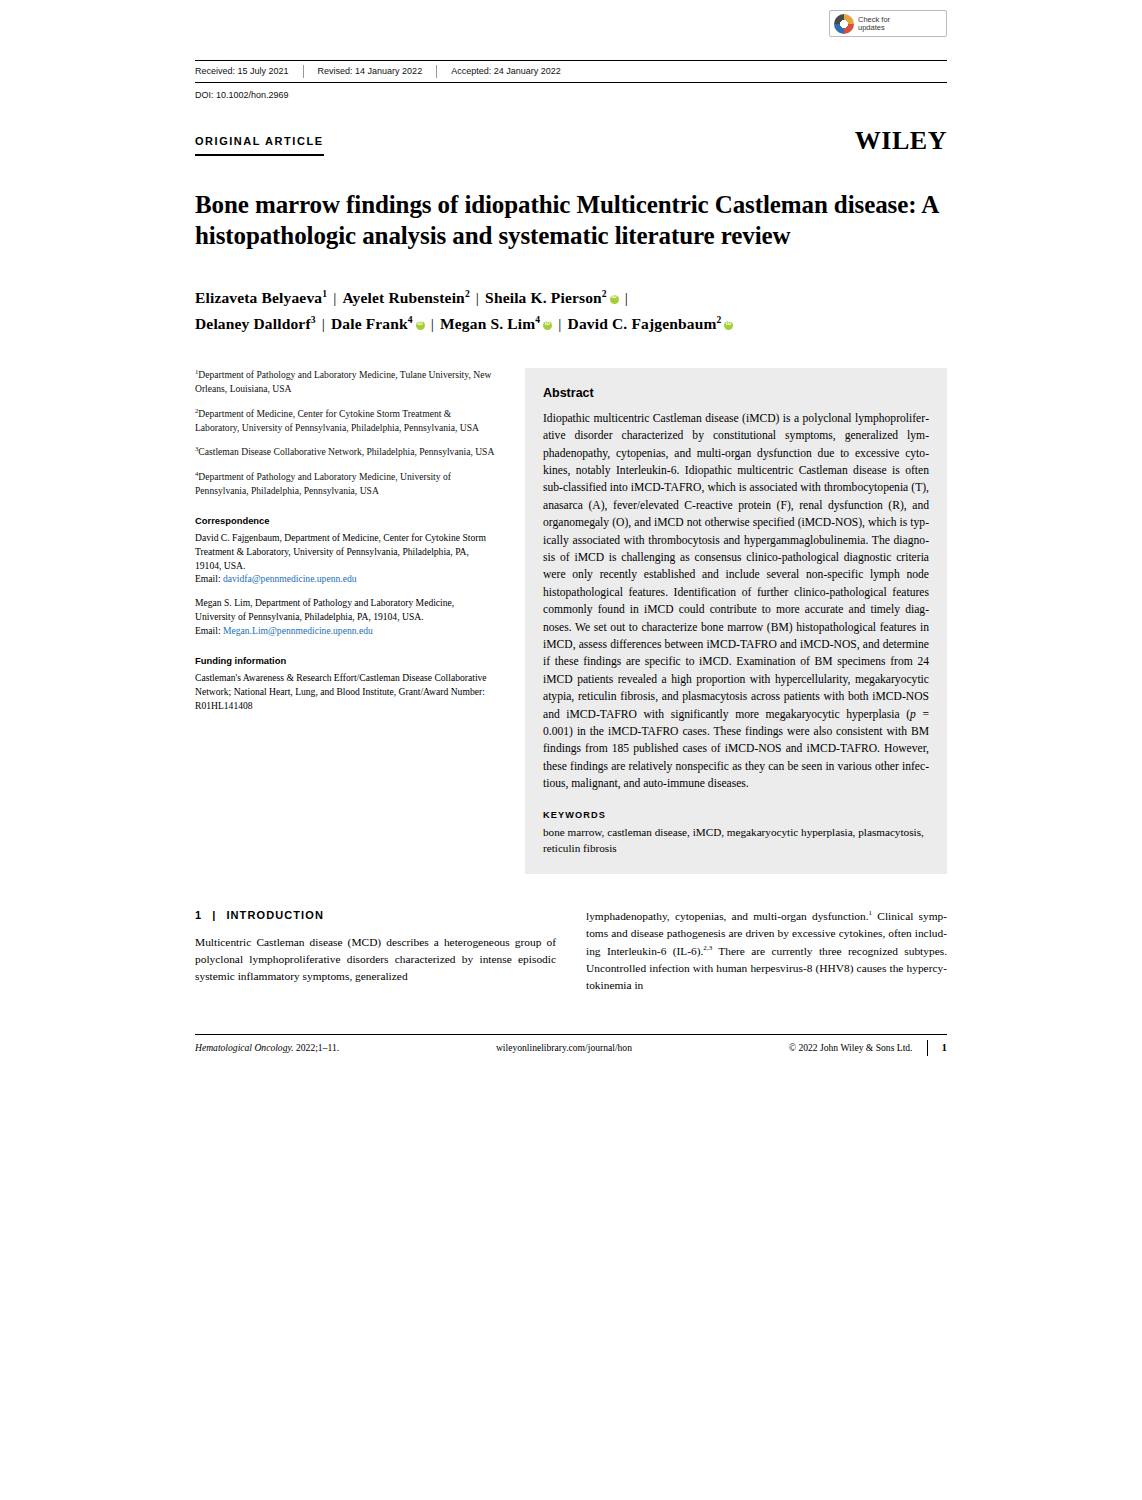Check for
updates
Received: 15 July 2021 Revised: 14 January 2022 Accepted: 24 January 2022
DOI: 10.1002/hon.2969
ORIGINAL ARTICLE
WILEY
Bone marrow findings of idiopathic Multicentric Castleman disease: A histopathologic analysis and systematic literature review
Elizaveta Belyaeva1|Ayelet Rubenstein2|Sheila K. Pierson2 |
Delaney Dalldorf3|Dale Frank4 |Megan S. Lim4 |David C. Fajgenbaum2
1Department of Pathology and Laboratory Medicine, Tulane University, New Orleans, Louisiana, USA
2Department of Medicine, Center for Cytokine Storm Treatment & Laboratory, University of Pennsylvania, Philadelphia, Pennsylvania, USA
3Castleman Disease Collaborative Network, Philadelphia, Pennsylvania, USA
4Department of Pathology and Laboratory Medicine, University of Pennsylvania, Philadelphia, Pennsylvania, USA
Correspondence
David C. Fajgenbaum, Department of Medicine, Center for Cytokine Storm Treatment & Laboratory, University of Pennsylvania, Philadelphia, PA, 19104, USA.
Email: davidfa@pennmedicine.upenn.edu
Megan S. Lim, Department of Pathology and Laboratory Medicine, University of Pennsylvania, Philadelphia, PA, 19104, USA.
Email: Megan.Lim@pennmedicine.upenn.edu
Funding information
Castleman's Awareness & Research Effort/Castleman Disease Collaborative Network; National Heart, Lung, and Blood Institute, Grant/Award Number: R01HL141408
Abstract
Idiopathic multicentric Castleman disease (iMCD) is a polyclonal lymphoproliferative disorder characterized by constitutional symptoms, generalized lymphadenopathy, cytopenias, and multi-organ dysfunction due to excessive cytokines, notably Interleukin-6. Idiopathic multicentric Castleman disease is often sub-classified into iMCD-TAFRO, which is associated with thrombocytopenia (T), anasarca (A), fever/elevated C-reactive protein (F), renal dysfunction (R), and organomegaly (O), and iMCD not otherwise specified (iMCD-NOS), which is typically associated with thrombocytosis and hypergammaglobulinemia. The diagnosis of iMCD is challenging as consensus clinico-pathological diagnostic criteria were only recently established and include several non-specific lymph node histopathological features. Identification of further clinico-pathological features commonly found in iMCD could contribute to more accurate and timely diagnoses. We set out to characterize bone marrow (BM) histopathological features in iMCD, assess differences between iMCD-TAFRO and iMCD-NOS, and determine if these findings are specific to iMCD. Examination of BM specimens from 24 iMCD patients revealed a high proportion with hypercellularity, megakaryocytic atypia, reticulin fibrosis, and plasmacytosis across patients with both iMCD-NOS and iMCD-TAFRO with significantly more megakaryocytic hyperplasia (p = 0.001) in the iMCD-TAFRO cases. These findings were also consistent with BM findings from 185 published cases of iMCD-NOS and iMCD-TAFRO. However, these findings are relatively nonspecific as they can be seen in various other infectious, malignant, and auto-immune diseases.
KEYWORDS
bone marrow, castleman disease, iMCD, megakaryocytic hyperplasia, plasmacytosis, reticulin fibrosis
1|INTRODUCTION
Multicentric Castleman disease (MCD) describes a heterogeneous group of polyclonal lymphoproliferative disorders characterized by intense episodic systemic inflammatory symptoms, generalized
lymphadenopathy, cytopenias, and multi-organ dysfunction.1 Clinical symptoms and disease pathogenesis are driven by excessive cytokines, often including Interleukin-6 (IL-6).2,3 There are currently three recognized subtypes. Uncontrolled infection with human herpesvirus-8 (HHV8) causes the hypercytokinemia in
Hematological Oncology. 2022;1–11.
wileyonlinelibrary.com/journal/hon
© 2022 John Wiley & Sons Ltd.
1